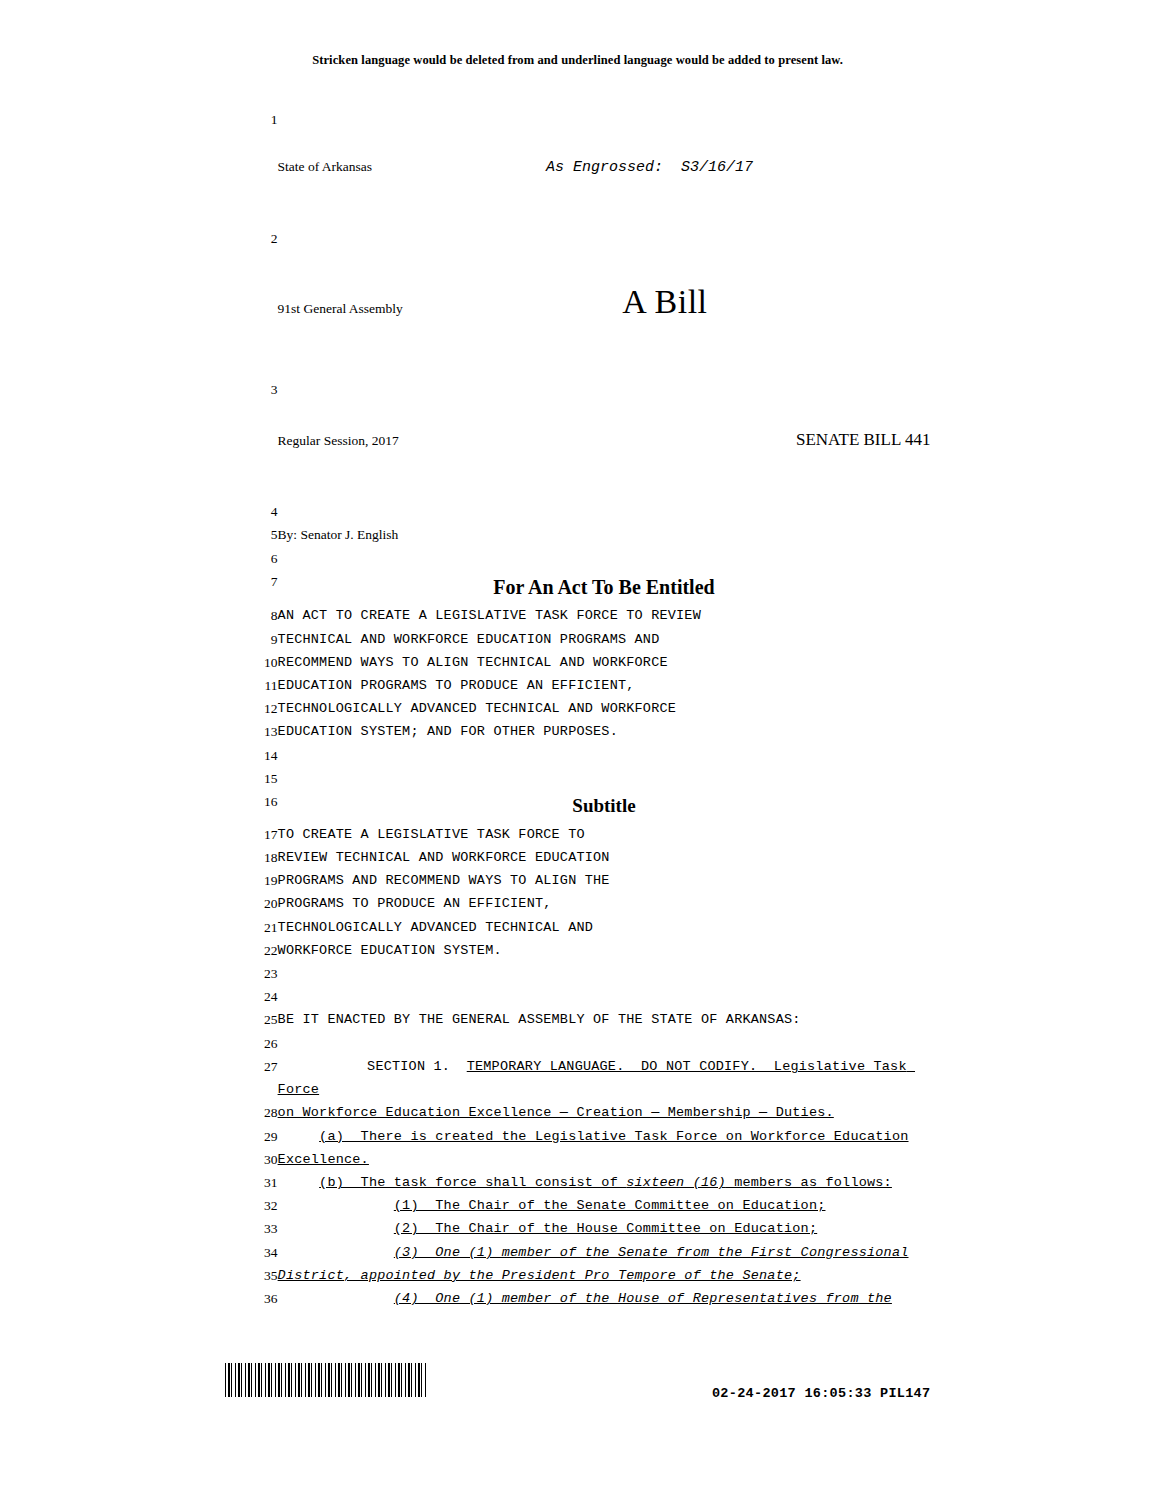Stricken language would be deleted from and underlined language would be added to present law.
| 1 | State of Arkansas As Engrossed: S3/16/17 |
| 2 | 91st General Assembly A Bill |
| 3 | Regular Session, 2017 SENATE BILL 441 |
| 4 | |
| 5 | By: Senator J. English |
| 6 | |
| 7 | For An Act To Be Entitled |
| 8 | AN ACT TO CREATE A LEGISLATIVE TASK FORCE TO REVIEW |
| 9 | TECHNICAL AND WORKFORCE EDUCATION PROGRAMS AND |
| 10 | RECOMMEND WAYS TO ALIGN TECHNICAL AND WORKFORCE |
| 11 | EDUCATION PROGRAMS TO PRODUCE AN EFFICIENT, |
| 12 | TECHNOLOGICALLY ADVANCED TECHNICAL AND WORKFORCE |
| 13 | EDUCATION SYSTEM; AND FOR OTHER PURPOSES. |
| 14 | |
| 15 | |
| 16 | Subtitle |
| 17 | TO CREATE A LEGISLATIVE TASK FORCE TO |
| 18 | REVIEW TECHNICAL AND WORKFORCE EDUCATION |
| 19 | PROGRAMS AND RECOMMEND WAYS TO ALIGN THE |
| 20 | PROGRAMS TO PRODUCE AN EFFICIENT, |
| 21 | TECHNOLOGICALLY ADVANCED TECHNICAL AND |
| 22 | WORKFORCE EDUCATION SYSTEM. |
| 23 | |
| 24 | |
| 25 | BE IT ENACTED BY THE GENERAL ASSEMBLY OF THE STATE OF ARKANSAS: |
| 26 | |
| 27 | SECTION 1. TEMPORARY LANGUAGE. DO NOT CODIFY. Legislative Task Force |
| 28 | on Workforce Education Excellence — Creation — Membership — Duties. |
| 29 | (a) There is created the Legislative Task Force on Workforce Education |
| 30 | Excellence. |
| 31 | (b) The task force shall consist of sixteen (16) members as follows: |
| 32 | (1) The Chair of the Senate Committee on Education; |
| 33 | (2) The Chair of the House Committee on Education; |
| 34 | (3) One (1) member of the Senate from the First Congressional |
| 35 | District, appointed by the President Pro Tempore of the Senate; |
| 36 | (4) One (1) member of the House of Representatives from the |
02-24-2017 16:05:33 PIL147